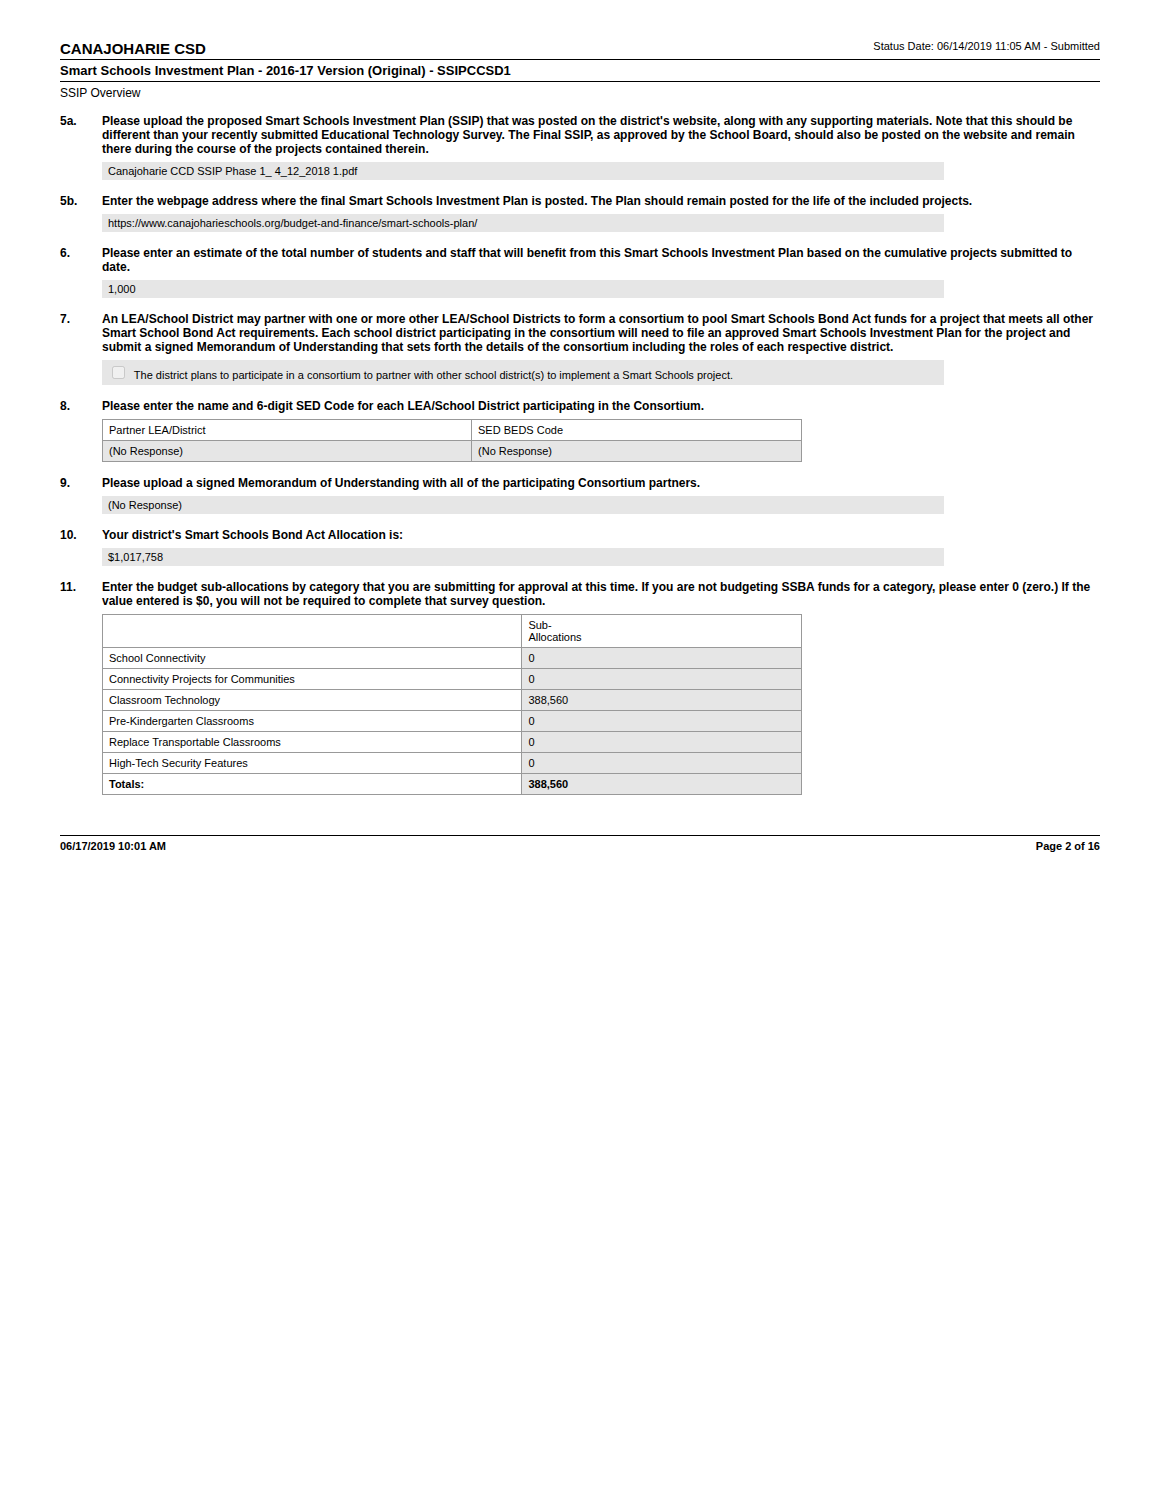CANAJOHARIE CSD Status Date: 06/14/2019 11:05 AM - Submitted
Smart Schools Investment Plan - 2016-17 Version (Original) - SSIPCCSD1
SSIP Overview
5a.
Please upload the proposed Smart Schools Investment Plan (SSIP) that was posted on the district's website, along with any supporting materials. Note that this should be different than your recently submitted Educational Technology Survey. The Final SSIP, as approved by the School Board, should also be posted on the website and remain there during the course of the projects contained therein.
Canajoharie CCD SSIP Phase 1_ 4_12_2018 1.pdf
5b.
Enter the webpage address where the final Smart Schools Investment Plan is posted. The Plan should remain posted for the life of the included projects.
https://www.canajoharieschools.org/budget-and-finance/smart-schools-plan/
6.
Please enter an estimate of the total number of students and staff that will benefit from this Smart Schools Investment Plan based on the cumulative projects submitted to date.
1,000
7.
An LEA/School District may partner with one or more other LEA/School Districts to form a consortium to pool Smart Schools Bond Act funds for a project that meets all other Smart School Bond Act requirements. Each school district participating in the consortium will need to file an approved Smart Schools Investment Plan for the project and submit a signed Memorandum of Understanding that sets forth the details of the consortium including the roles of each respective district.
The district plans to participate in a consortium to partner with other school district(s) to implement a Smart Schools project.
8.
Please enter the name and 6-digit SED Code for each LEA/School District participating in the Consortium.
| Partner LEA/District | SED BEDS Code |
| --- | --- |
| (No Response) | (No Response) |
9.
Please upload a signed Memorandum of Understanding with all of the participating Consortium partners.
(No Response)
10.
Your district's Smart Schools Bond Act Allocation is:
$1,017,758
11.
Enter the budget sub-allocations by category that you are submitting for approval at this time. If you are not budgeting SSBA funds for a category, please enter 0 (zero.) If the value entered is $0, you will not be required to complete that survey question.
| | Sub- Allocations |
| --- | --- |
| School Connectivity | 0 |
| Connectivity Projects for Communities | 0 |
| Classroom Technology | 388,560 |
| Pre-Kindergarten Classrooms | 0 |
| Replace Transportable Classrooms | 0 |
| High-Tech Security Features | 0 |
| Totals: | 388,560 |
06/17/2019 10:01 AM Page 2 of 16